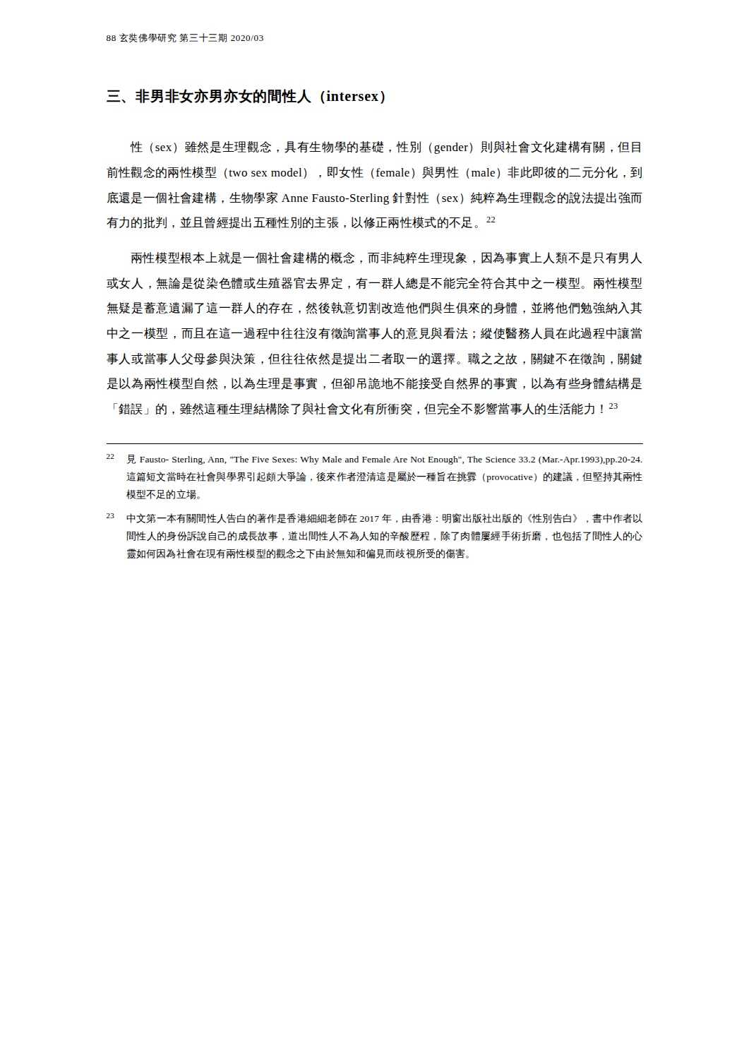88 玄奘佛學研究 第三十三期 2020/03
三、非男非女亦男亦女的間性人（intersex）
性（sex）雖然是生理觀念，具有生物學的基礎，性別（gender）則與社會文化建構有關，但目前性觀念的兩性模型（two sex model），即女性（female）與男性（male）非此即彼的二元分化，到底還是一個社會建構，生物學家 Anne Fausto-Sterling 針對性（sex）純粹為生理觀念的說法提出強而有力的批判，並且曾經提出五種性別的主張，以修正兩性模式的不足。22
兩性模型根本上就是一個社會建構的概念，而非純粹生理現象，因為事實上人類不是只有男人或女人，無論是從染色體或生殖器官去界定，有一群人總是不能完全符合其中之一模型。兩性模型無疑是蓄意遺漏了這一群人的存在，然後執意切割改造他們與生俱來的身體，並將他們勉強納入其中之一模型，而且在這一過程中往往沒有徵詢當事人的意見與看法；縱使醫務人員在此過程中讓當事人或當事人父母參與決策，但往往依然是提出二者取一的選擇。職之之故，關鍵不在徵詢，關鍵是以為兩性模型自然，以為生理是事實，但卻吊詭地不能接受自然界的事實，以為有些身體結構是「錯誤」的，雖然這種生理結構除了與社會文化有所衝突，但完全不影響當事人的生活能力！23
22見 Fausto- Sterling, Ann, "The Five Sexes: Why Male and Female Are Not Enough", The Science 33.2 (Mar.-Apr.1993),pp.20-24. 這篇短文當時在社會與學界引起頗大爭論，後來作者澄清這是屬於一種旨在挑釁（provocative）的建議，但堅持其兩性模型不足的立場。
23中文第一本有關間性人告白的著作是香港細細老師在 2017 年，由香港：明窗出版社出版的《性別告白》，書中作者以間性人的身份訴說自己的成長故事，道出間性人不為人知的辛酸歷程，除了肉體屢經手術折磨，也包括了間性人的心靈如何因為社會在現有兩性模型的觀念之下由於無知和偏見而歧視所受的傷害。